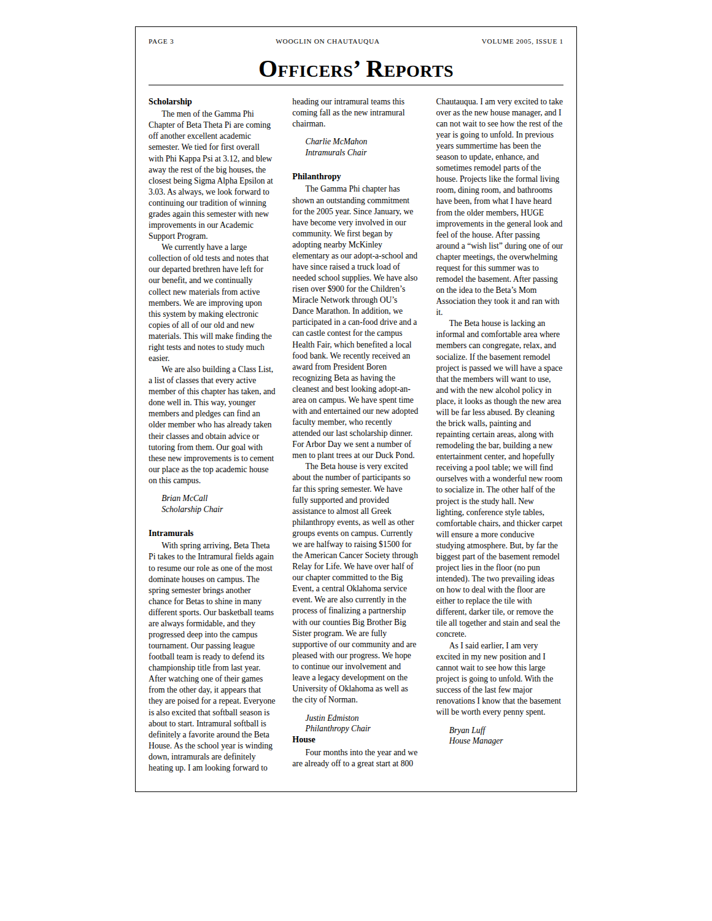PAGE 3
WOOGLIN ON CHAUTAUQUA
VOLUME 2005, ISSUE 1
Officers’ Reports
Scholarship
The men of the Gamma Phi Chapter of Beta Theta Pi are coming off another excellent academic semester. We tied for first overall with Phi Kappa Psi at 3.12, and blew away the rest of the big houses, the closest being Sigma Alpha Epsilon at 3.03. As always, we look forward to continuing our tradition of winning grades again this semester with new improvements in our Academic Support Program.
We currently have a large collection of old tests and notes that our departed brethren have left for our benefit, and we continually collect new materials from active members. We are improving upon this system by making electronic copies of all of our old and new materials. This will make finding the right tests and notes to study much easier.
We are also building a Class List, a list of classes that every active member of this chapter has taken, and done well in. This way, younger members and pledges can find an older member who has already taken their classes and obtain advice or tutoring from them. Our goal with these new improvements is to cement our place as the top academic house on this campus.
Brian McCall Scholarship Chair
Intramurals
With spring arriving, Beta Theta Pi takes to the Intramural fields again to resume our role as one of the most dominate houses on campus. The spring semester brings another chance for Betas to shine in many different sports. Our basketball teams are always formidable, and they progressed deep into the campus tournament. Our passing league football team is ready to defend its championship title from last year. After watching one of their games from the other day, it appears that they are poised for a repeat. Everyone is also excited that softball season is about to start. Intramural softball is definitely a favorite around the Beta House. As the school year is winding down, intramurals are definitely heating up. I am looking forward to heading our intramural teams this coming fall as the new intramural chairman.
Charlie McMahon Intramurals Chair
Philanthropy
The Gamma Phi chapter has shown an outstanding commitment for the 2005 year. Since January, we have become very involved in our community. We first began by adopting nearby McKinley elementary as our adopt-a-school and have since raised a truck load of needed school supplies. We have also risen over $900 for the Children’s Miracle Network through OU’s Dance Marathon. In addition, we participated in a can-food drive and a can castle contest for the campus Health Fair, which benefited a local food bank. We recently received an award from President Boren recognizing Beta as having the cleanest and best looking adopt-an-area on campus. We have spent time with and entertained our new adopted faculty member, who recently attended our last scholarship dinner. For Arbor Day we sent a number of men to plant trees at our Duck Pond.
The Beta house is very excited about the number of participants so far this spring semester. We have fully supported and provided assistance to almost all Greek philanthropy events, as well as other groups events on campus. Currently we are halfway to raising $1500 for the American Cancer Society through Relay for Life. We have over half of our chapter committed to the Big Event, a central Oklahoma service event. We are also currently in the process of finalizing a partnership with our counties Big Brother Big Sister program. We are fully supportive of our community and are pleased with our progress. We hope to continue our involvement and leave a legacy development on the University of Oklahoma as well as the city of Norman.
Justin Edmiston Philanthropy Chair
House
Four months into the year and we are already off to a great start at 800 Chautauqua. I am very excited to take over as the new house manager, and I can not wait to see how the rest of the year is going to unfold. In previous years summertime has been the season to update, enhance, and sometimes remodel parts of the house. Projects like the formal living room, dining room, and bathrooms have been, from what I have heard from the older members, HUGE improvements in the general look and feel of the house. After passing around a “wish list” during one of our chapter meetings, the overwhelming request for this summer was to remodel the basement. After passing on the idea to the Beta’s Mom Association they took it and ran with it.
The Beta house is lacking an informal and comfortable area where members can congregate, relax, and socialize. If the basement remodel project is passed we will have a space that the members will want to use, and with the new alcohol policy in place, it looks as though the new area will be far less abused. By cleaning the brick walls, painting and repainting certain areas, along with remodeling the bar, building a new entertainment center, and hopefully receiving a pool table; we will find ourselves with a wonderful new room to socialize in. The other half of the project is the study hall. New lighting, conference style tables, comfortable chairs, and thicker carpet will ensure a more conducive studying atmosphere. But, by far the biggest part of the basement remodel project lies in the floor (no pun intended). The two prevailing ideas on how to deal with the floor are either to replace the tile with different, darker tile, or remove the tile all together and stain and seal the concrete.
As I said earlier, I am very excited in my new position and I cannot wait to see how this large project is going to unfold. With the success of the last few major renovations I know that the basement will be worth every penny spent.
Bryan Luff House Manager